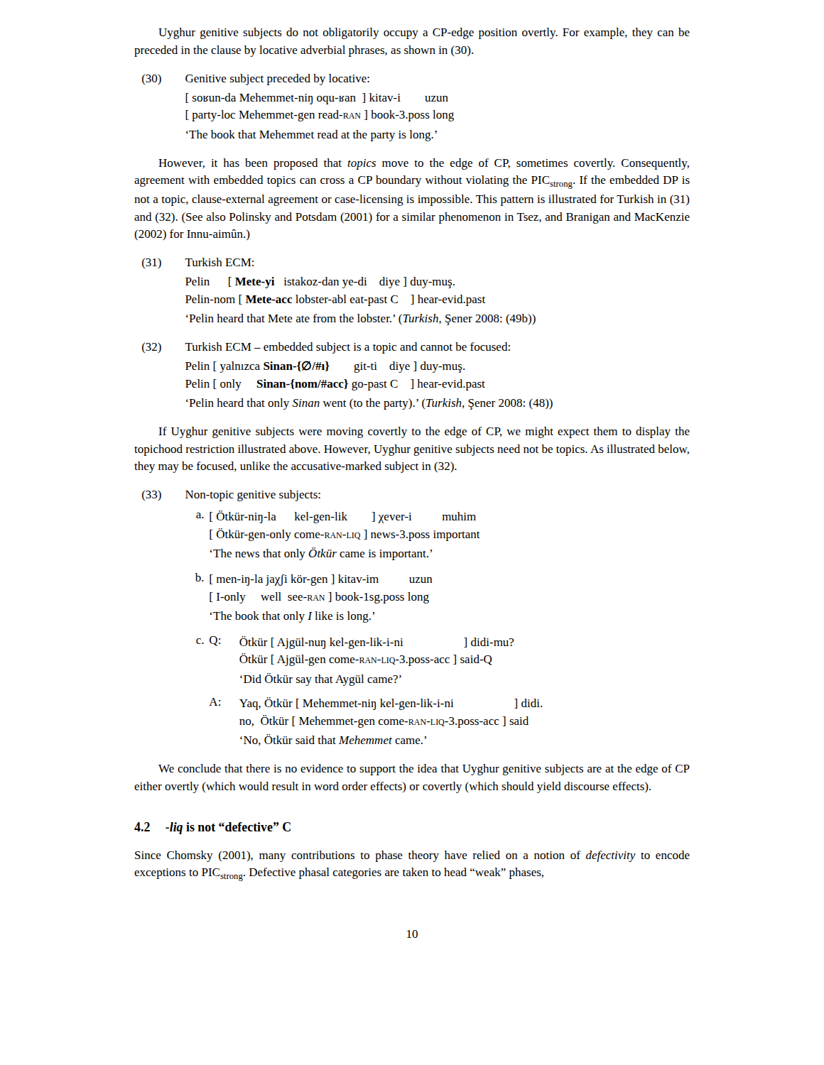Uyghur genitive subjects do not obligatorily occupy a CP-edge position overtly. For example, they can be preceded in the clause by locative adverbial phrases, as shown in (30).
(30)
Genitive subject preceded by locative:
[ soʁun-da Mehemmet-niŋ oqu-ʁan ] kitav-i uzun
[ party-loc Mehemmet-gen read-ran ] book-3.poss long
‘The book that Mehemmet read at the party is long.’
However, it has been proposed that topics move to the edge of CP, sometimes covertly. Consequently, agreement with embedded topics can cross a CP boundary without violating the PICstrong. If the embedded DP is not a topic, clause-external agreement or case-licensing is impossible. This pattern is illustrated for Turkish in (31) and (32). (See also Polinsky and Potsdam (2001) for a similar phenomenon in Tsez, and Branigan and MacKenzie (2002) for Innu-aimûn.)
(31)
Turkish ECM:
Pelin [ Mete-yi istakoz-dan ye-di diye ] duy-muş.
Pelin-nom [ Mete-acc lobster-abl eat-past C ] hear-evid.past
‘Pelin heard that Mete ate from the lobster.’ (Turkish, Şener 2008: (49b))
(32)
Turkish ECM – embedded subject is a topic and cannot be focused:
Pelin [ yalnızca Sinan-{∅/#ı} git-ti diye ] duy-muş.
Pelin [ only Sinan-{nom/#acc} go-past C ] hear-evid.past
‘Pelin heard that only Sinan went (to the party).’ (Turkish, Şener 2008: (48))
If Uyghur genitive subjects were moving covertly to the edge of CP, we might expect them to display the topichood restriction illustrated above. However, Uyghur genitive subjects need not be topics. As illustrated below, they may be focused, unlike the accusative-marked subject in (32).
(33)
Non-topic genitive subjects:
a.
[ Ötkür-niŋ-la kel-gen-lik ] χever-i muhim
[ Ötkür-gen-only come-ran-liq ] news-3.poss important
‘The news that only Ötkür came is important.’
b.
[ men-iŋ-la jaχʃi kör-gen ] kitav-im uzun
[ I-only well see-ran ] book-1sg.poss long
‘The book that only I like is long.’
c.
Q:
Ötkür [ Ajgül-nuŋ kel-gen-lik-i-ni ] didi-mu?
Ötkür [ Ajgül-gen come-ran-liq-3.poss-acc ] said-Q
‘Did Ötkür say that Aygül came?’
A:
Yaq, Ötkür [ Mehemmet-niŋ kel-gen-lik-i-ni ] didi.
no, Ötkür [ Mehemmet-gen come-ran-liq-3.poss-acc ] said
‘No, Ötkür said that Mehemmet came.’
We conclude that there is no evidence to support the idea that Uyghur genitive subjects are at the edge of CP either overtly (which would result in word order effects) or covertly (which should yield discourse effects).
4.2 -liq is not “defective” C
Since Chomsky (2001), many contributions to phase theory have relied on a notion of defectivity to encode exceptions to PICstrong. Defective phasal categories are taken to head “weak” phases,
10